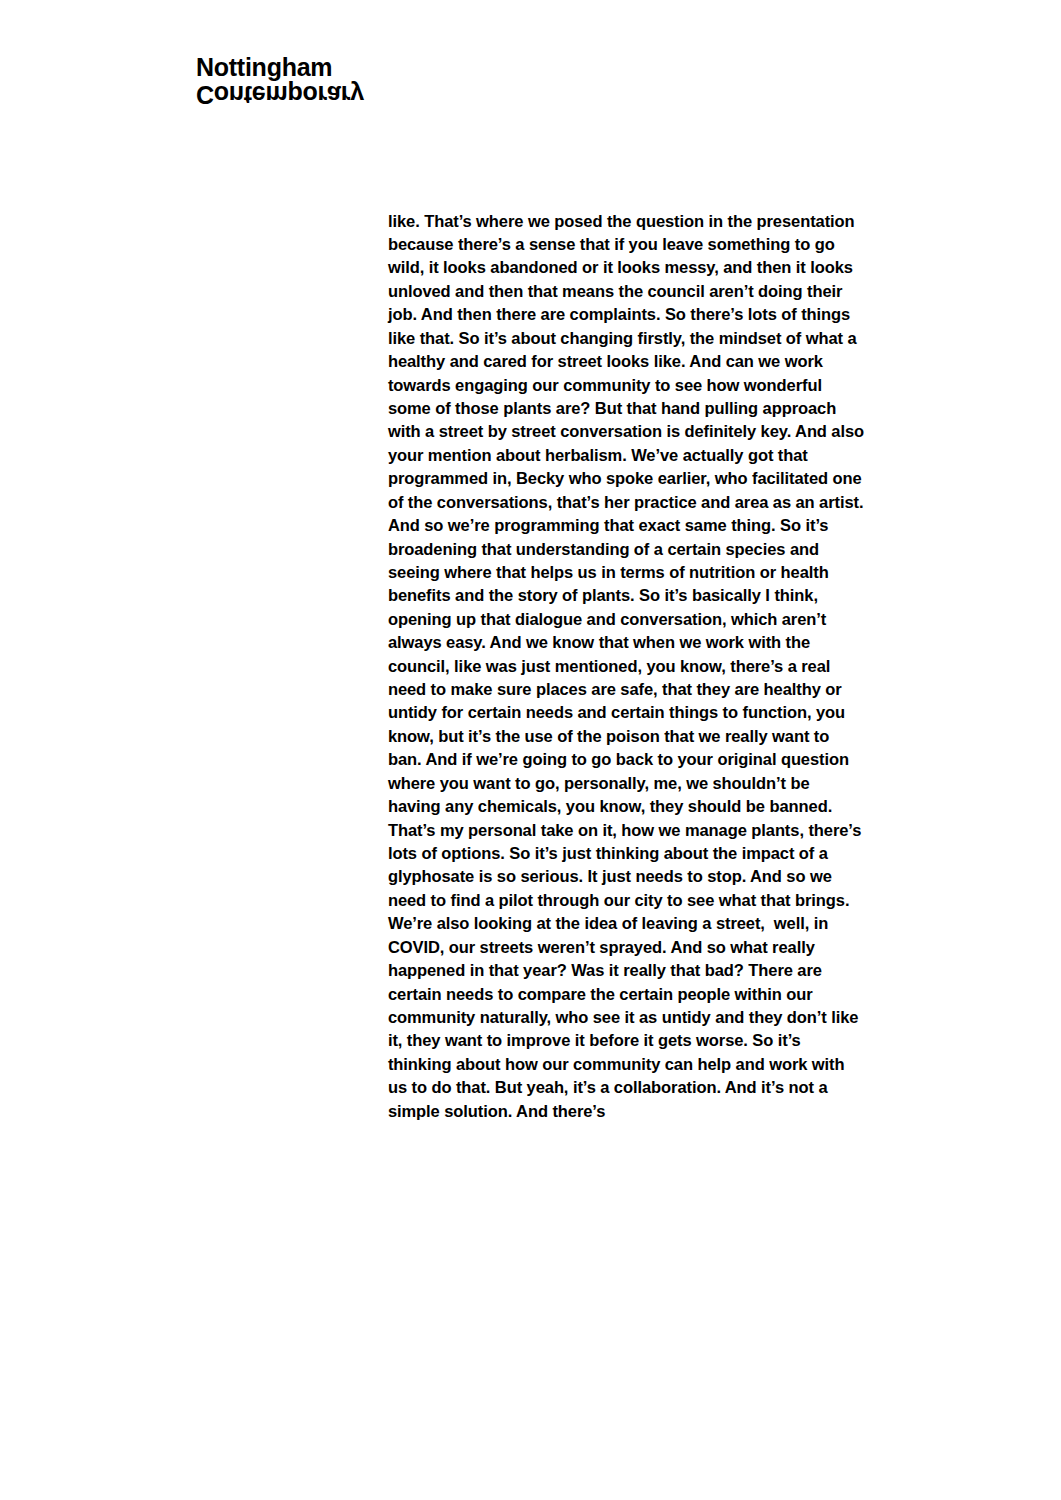NottinghamContemporary
like. That’s where we posed the question in the presentation because there’s a sense that if you leave something to go wild, it looks abandoned or it looks messy, and then it looks unloved and then that means the council aren’t doing their job. And then there are complaints. So there’s lots of things like that. So it’s about changing firstly, the mindset of what a healthy and cared for street looks like. And can we work towards engaging our community to see how wonderful some of those plants are? But that hand pulling approach with a street by street conversation is definitely key. And also your mention about herbalism. We’ve actually got that programmed in, Becky who spoke earlier, who facilitated one of the conversations, that’s her practice and area as an artist. And so we’re programming that exact same thing. So it’s broadening that understanding of a certain species and seeing where that helps us in terms of nutrition or health benefits and the story of plants. So it’s basically I think, opening up that dialogue and conversation, which aren’t always easy. And we know that when we work with the council, like was just mentioned, you know, there’s a real need to make sure places are safe, that they are healthy or untidy for certain needs and certain things to function, you know, but it’s the use of the poison that we really want to ban. And if we’re going to go back to your original question where you want to go, personally, me, we shouldn’t be having any chemicals, you know, they should be banned. That’s my personal take on it, how we manage plants, there’s lots of options. So it’s just thinking about the impact of a glyphosate is so serious. It just needs to stop. And so we need to find a pilot through our city to see what that brings. We’re also looking at the idea of leaving a street, well, in COVID, our streets weren’t sprayed. And so what really happened in that year? Was it really that bad? There are certain needs to compare the certain people within our community naturally, who see it as untidy and they don’t like it, they want to improve it before it gets worse. So it’s thinking about how our community can help and work with us to do that. But yeah, it’s a collaboration. And it’s not a simple solution. And there’s